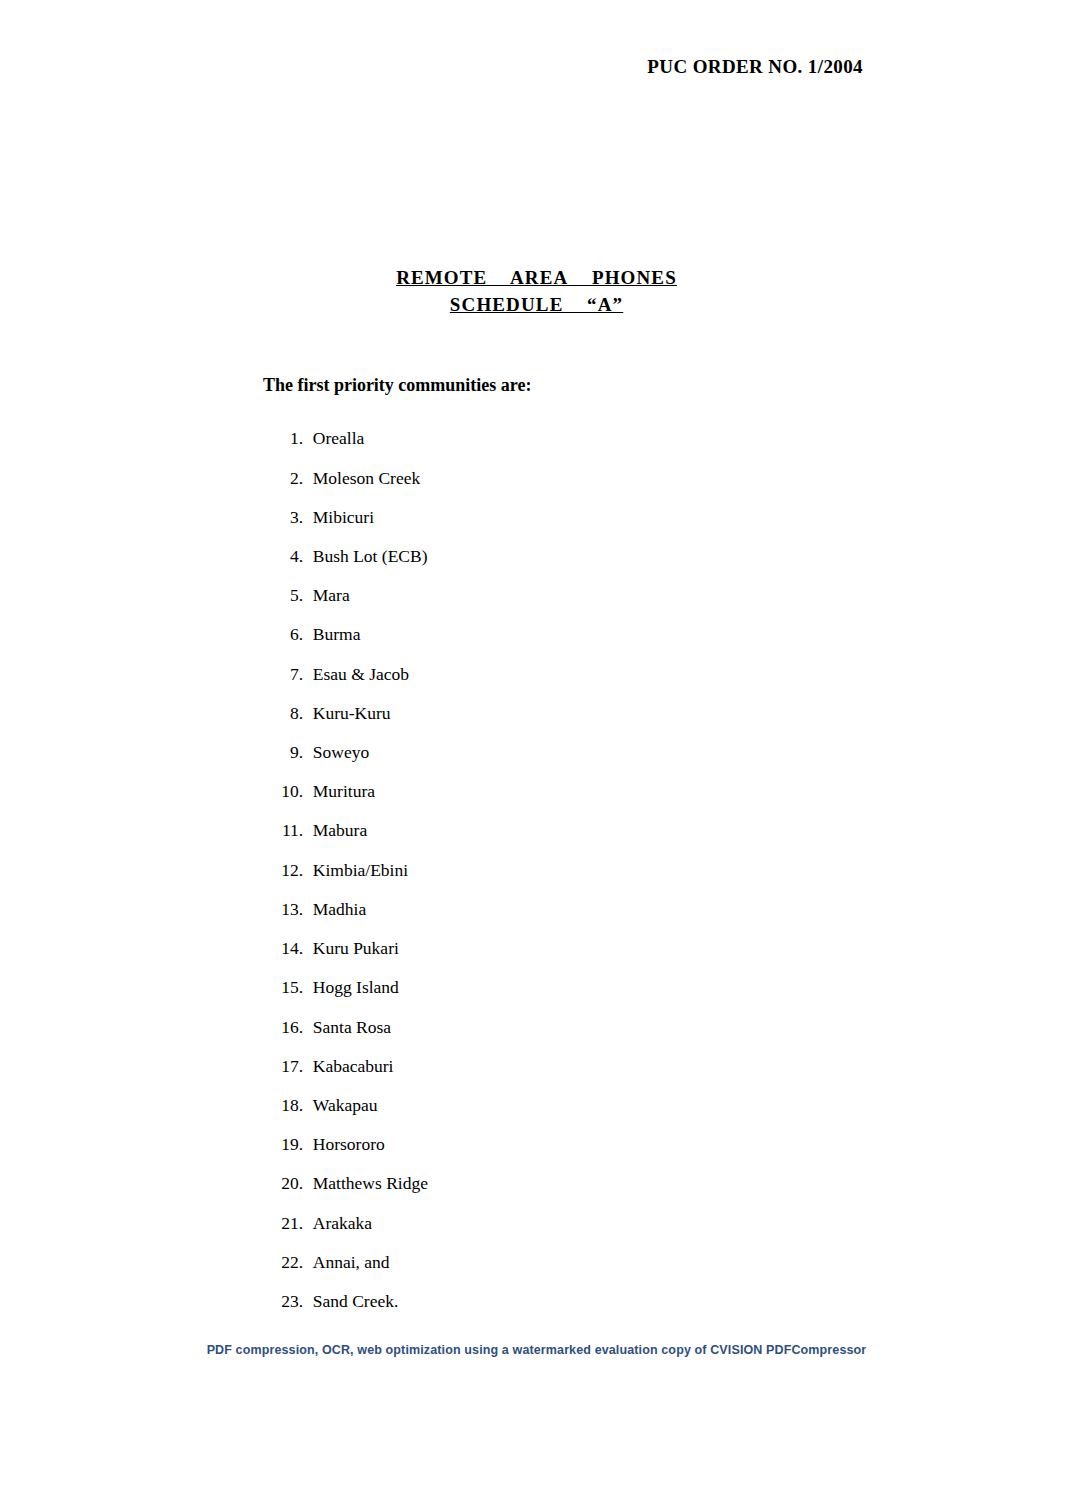PUC ORDER NO. 1/2004
REMOTE AREA PHONES SCHEDULE “A”
The first priority communities are:
Orealla
Moleson Creek
Mibicuri
Bush Lot (ECB)
Mara
Burma
Esau & Jacob
Kuru-Kuru
Soweyo
Muritura
Mabura
Kimbia/Ebini
Madhia
Kuru Pukari
Hogg Island
Santa Rosa
Kabacaburi
Wakapau
Horsororo
Matthews Ridge
Arakaka
Annai, and
Sand Creek.
PDF compression, OCR, web optimization using a watermarked evaluation copy of CVISION PDFCompressor